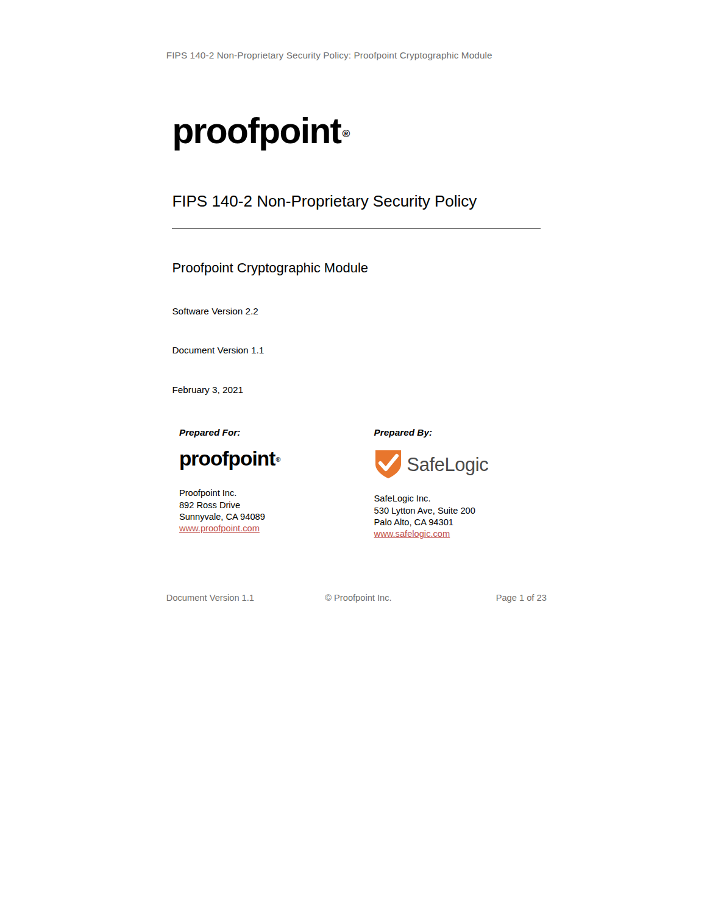FIPS 140-2 Non-Proprietary Security Policy: Proofpoint Cryptographic Module
proofpoint®
FIPS 140-2 Non-Proprietary Security Policy
Proofpoint Cryptographic Module
Software Version 2.2
Document Version 1.1
February 3, 2021
Prepared For:
proofpoint®
Proofpoint Inc.
892 Ross Drive
Sunnyvale, CA 94089
www.proofpoint.com
Prepared By:
SafeLogic
SafeLogic Inc.
530 Lytton Ave, Suite 200
Palo Alto, CA 94301
www.safelogic.com
Document Version 1.1
© Proofpoint Inc.
Page 1 of 23